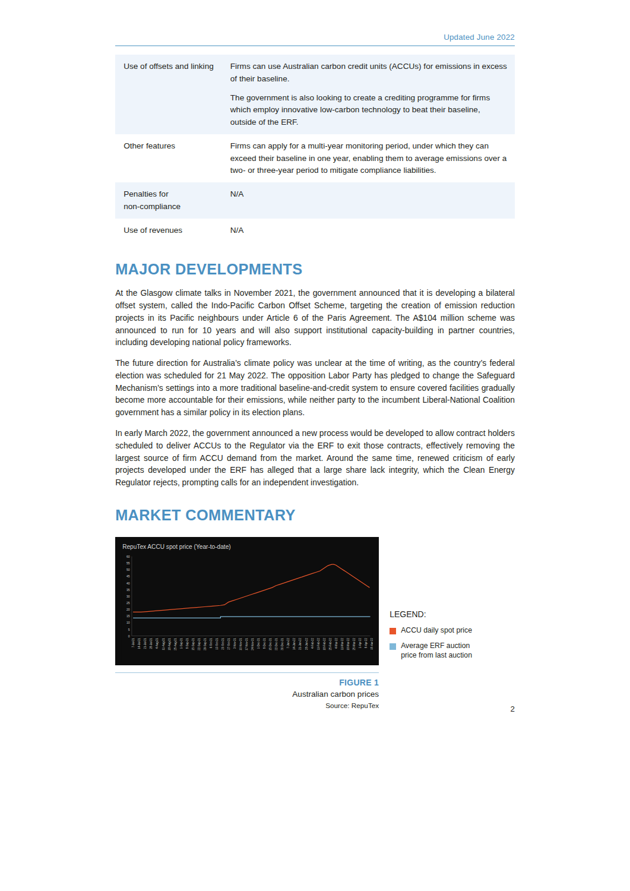Updated June 2022
| Use of offsets and linking | Firms can use Australian carbon credit units (ACCUs) for emissions in excess of their baseline. The government is also looking to create a crediting programme for firms which employ innovative low-carbon technology to beat their baseline, outside of the ERF. |
| Other features | Firms can apply for a multi-year monitoring period, under which they can exceed their baseline in one year, enabling them to average emissions over a two- or three-year period to mitigate compliance liabilities. |
| Penalties for non-compliance | N/A |
| Use of revenues | N/A |
Major developments
At the Glasgow climate talks in November 2021, the government announced that it is developing a bilateral offset system, called the Indo-Pacific Carbon Offset Scheme, targeting the creation of emission reduction projects in its Pacific neighbours under Article 6 of the Paris Agreement. The A$104 million scheme was announced to run for 10 years and will also support institutional capacity-building in partner countries, including developing national policy frameworks.
The future direction for Australia’s climate policy was unclear at the time of writing, as the country’s federal election was scheduled for 21 May 2022. The opposition Labor Party has pledged to change the Safeguard Mechanism’s settings into a more traditional baseline-and-credit system to ensure covered facilities gradually become more accountable for their emissions, while neither party to the incumbent Liberal-National Coalition government has a similar policy in its election plans.
In early March 2022, the government announced a new process would be developed to allow contract holders scheduled to deliver ACCUs to the Regulator via the ERF to exit those contracts, effectively removing the largest source of firm ACCU demand from the market. Around the same time, renewed criticism of early projects developed under the ERF has alleged that a large share lack integrity, which the Clean Energy Regulator rejects, prompting calls for an independent investigation.
Market commentary
RepuTex ACCU spot price (Year-to-date)
60 55 50 45 40 35 30 25 20 15 10 5 0 7-Jul-21 14-Jul-21 21-Jul-21 28-Jul-21 4-Aug-21 11-Aug-21 18-Aug-21 25-Aug-21 1-Sep-21 8-Sep-21 15-Sep-21 22-Sep-21 29-Sep-21 6-Oct-21 13-Oct-21 20-Oct-21 27-Oct-21 3-Nov-21 10-Nov-21 17-Nov-21 24-Nov-21 1-Dec-21 8-Dec-21 15-Dec-21 22-Dec-21 30-Dec-21 7-Jan-22 14-Jan-22 21-Jan-22 28-Jan-22 4-Feb-22 11-Feb-22 18-Feb-22 25-Feb-22 4-Mar-22 11-Mar-22 18-Mar-22 25-Mar-22 1-Apr-22 8-Apr-22 15-Apr-22 22-Apr-22 29-Apr-22 4-May-22
LEGEND:
ACCU daily spot price
Average ERF auction
price from last auction
FIGURE 1
Australian carbon prices
Source: RepuTex
2